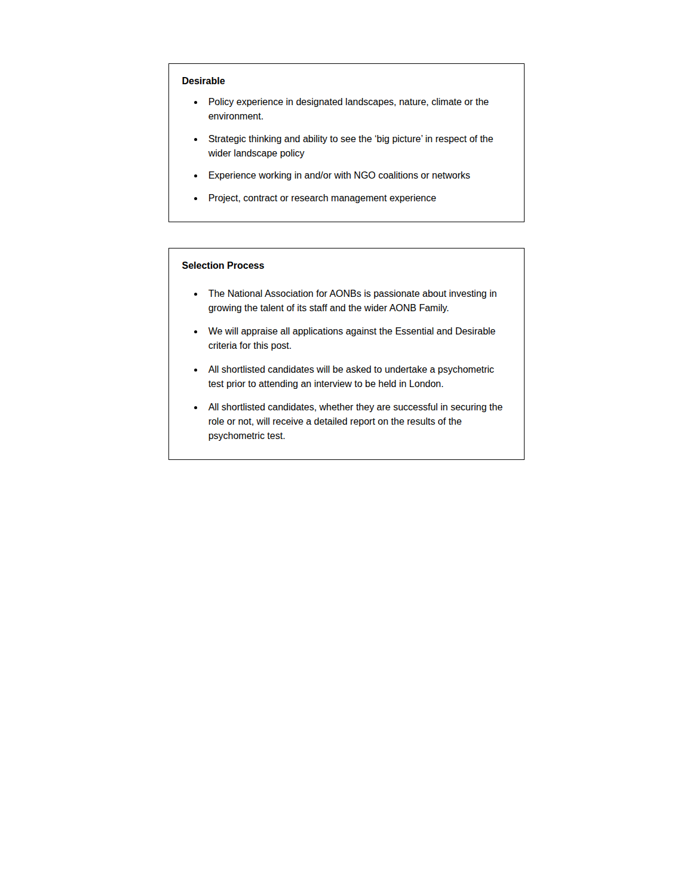Desirable
Policy experience in designated landscapes, nature, climate or the environment.
Strategic thinking and ability to see the ‘big picture’ in respect of the wider landscape policy
Experience working in and/or with NGO coalitions or networks
Project, contract or research management experience
Selection Process
The National Association for AONBs is passionate about investing in growing the talent of its staff and the wider AONB Family.
We will appraise all applications against the Essential and Desirable criteria for this post.
All shortlisted candidates will be asked to undertake a psychometric test prior to attending an interview to be held in London.
All shortlisted candidates, whether they are successful in securing the role or not, will receive a detailed report on the results of the psychometric test.